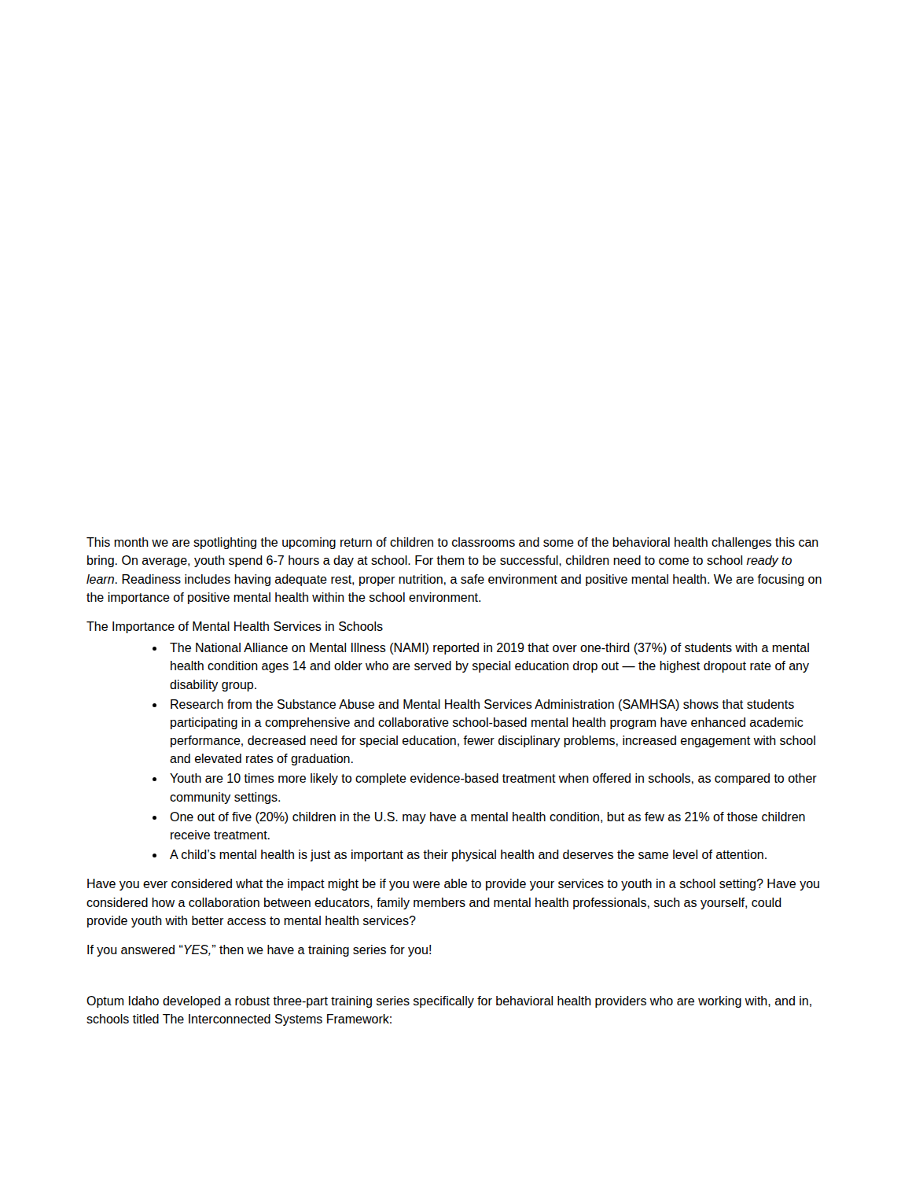This month we are spotlighting the upcoming return of children to classrooms and some of the behavioral health challenges this can bring. On average, youth spend 6-7 hours a day at school. For them to be successful, children need to come to school ready to learn. Readiness includes having adequate rest, proper nutrition, a safe environment and positive mental health. We are focusing on the importance of positive mental health within the school environment.
The Importance of Mental Health Services in Schools
The National Alliance on Mental Illness (NAMI) reported in 2019 that over one-third (37%) of students with a mental health condition ages 14 and older who are served by special education drop out — the highest dropout rate of any disability group.
Research from the Substance Abuse and Mental Health Services Administration (SAMHSA) shows that students participating in a comprehensive and collaborative school-based mental health program have enhanced academic performance, decreased need for special education, fewer disciplinary problems, increased engagement with school and elevated rates of graduation.
Youth are 10 times more likely to complete evidence-based treatment when offered in schools, as compared to other community settings.
One out of five (20%) children in the U.S. may have a mental health condition, but as few as 21% of those children receive treatment.
A child’s mental health is just as important as their physical health and deserves the same level of attention.
Have you ever considered what the impact might be if you were able to provide your services to youth in a school setting? Have you considered how a collaboration between educators, family members and mental health professionals, such as yourself, could provide youth with better access to mental health services?
If you answered “YES,” then we have a training series for you!
Optum Idaho developed a robust three-part training series specifically for behavioral health providers who are working with, and in, schools titled The Interconnected Systems Framework: